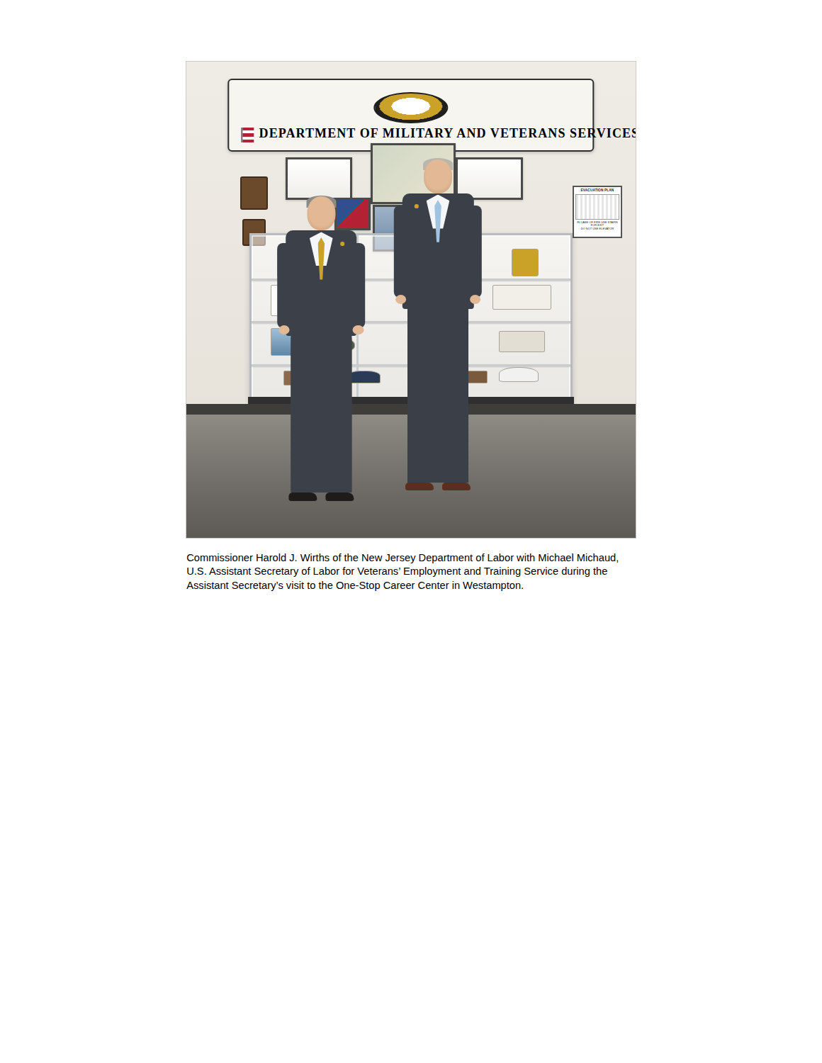Department of Military and Veterans Services
EVACUATION PLAN
IN CASE OF FIRE USE STAIRS FOR EXIT
DO NOT USE ELEVATOR
Commissioner Harold J. Wirths of the New Jersey Department of Labor with Michael Michaud, U.S. Assistant Secretary of Labor for Veterans’ Employment and Training Service during the Assistant Secretary’s visit to the One-Stop Career Center in Westampton.